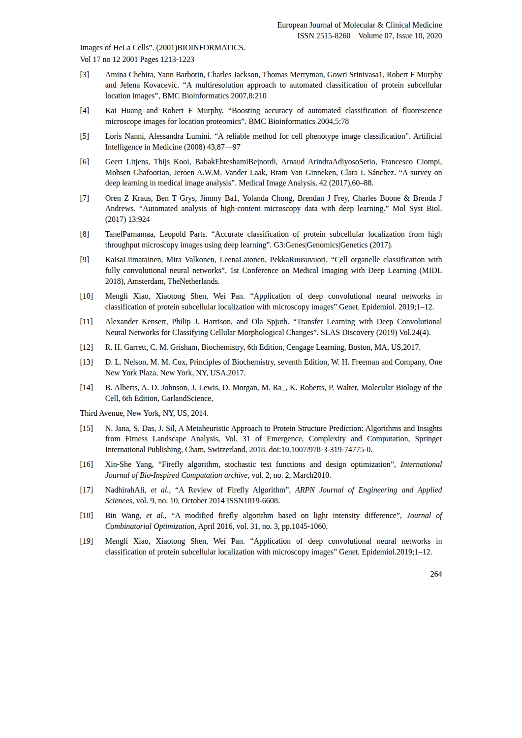European Journal of Molecular & Clinical Medicine ISSN 2515-8260 Volume 07, Issue 10, 2020
Images of HeLa Cells”. (2001)BIOINFORMATICS.
Vol 17 no 12 2001 Pages 1213-1223
[3] Amina Chebira, Yann Barbotin, Charles Jackson, Thomas Merryman, Gowri Srinivasa1, Robert F Murphy and Jelena Kovacevic. “A multiresolution approach to automated classification of protein subcellular location images”, BMC Bioinformatics 2007,8:210
[4] Kai Huang and Robert F Murphy. “Boosting accuracy of automated classification of fluorescence microscope images for location proteomics”. BMC Bioinformatics 2004,5:78
[5] Loris Nanni, Alessandra Lumini. “A reliable method for cell phenotype image classification”. Artificial Intelligence in Medicine (2008) 43,87—97
[6] Geert Litjens, Thijs Kooi, BabakEhteshamiBejnordi, Arnaud ArindraAdiyosoSetio, Francesco Ciompi, Mohsen Ghafoorian, Jeroen A.W.M. Vander Laak, Bram Van Ginneken, Clara I. Sánchez. “A survey on deep learning in medical image analysis”. Medical Image Analysis, 42 (2017),60–88.
[7] Oren Z Kraus, Ben T Grys, Jimmy Ba1, Yolanda Chong, Brendan J Frey, Charles Boone & Brenda J Andrews. “Automated analysis of high-content microscopy data with deep learning.” Mol Syst Biol. (2017) 13:924
[8] TanelParnamaa, Leopold Parts. “Accurate classification of protein subcellular localization from high throughput microscopy images using deep learning”. G3:Genes|Genomics|Genetics (2017).
[9] KaisaLiimatainen, Mira Valkonen, LeenaLatonen, PekkaRuusuvuori. “Cell organelle classification with fully convolutional neural networks”. 1st Conference on Medical Imaging with Deep Learning (MIDL 2018), Amsterdam, TheNetherlands.
[10] Mengli Xiao, Xiaotong Shen, Wei Pan. “Application of deep convolutional neural networks in classification of protein subcellular localization with microscopy images” Genet. Epidemiol. 2019;1–12.
[11] Alexander Kensert, Philip J. Harrison, and Ola Spjuth. “Transfer Learning with Deep Convolutional Neural Networks for Classifying Cellular Morphological Changes”. SLAS Discovery (2019) Vol.24(4).
[12] R. H. Garrett, C. M. Grisham, Biochemistry, 6th Edition, Cengage Learning, Boston, MA, US,2017.
[13] D. L. Nelson, M. M. Cox, Principles of Biochemistry, seventh Edition, W. H. Freeman and Company, One New York Plaza, New York, NY, USA,2017.
[14] B. Alberts, A. D. Johnson, J. Lewis, D. Morgan, M. Ra_, K. Roberts, P. Walter, Molecular Biology of the Cell, 6th Edition, GarlandScience,
Third Avenue, New York, NY, US, 2014.
[15] N. Jana, S. Das, J. Sil, A Metaheuristic Approach to Protein Structure Prediction: Algorithms and Insights from Fitness Landscape Analysis, Vol. 31 of Emergence, Complexity and Computation, Springer International Publishing, Cham, Switzerland, 2018. doi:10.1007/978-3-319-74775-0.
[16] Xin-She Yang, “Firefly algorithm, stochastic test functions and design optimization”, International Journal of Bio-Inspired Computation archive, vol. 2, no. 2, March2010.
[17] NadhirahAli, et al., “A Review of Firefly Algorithm”, ARPN Journal of Engineering and Applied Sciences, vol. 9, no. 10, October 2014 ISSN1819-6608.
[18] Bin Wang, et al., “A modified firefly algorithm based on light intensity difference”, Journal of Combinatorial Optimization, April 2016, vol. 31, no. 3, pp.1045-1060.
[19] Mengli Xiao, Xiaotong Shen, Wei Pan. “Application of deep convolutional neural networks in classification of protein subcellular localization with microscopy images” Genet. Epidemiol.2019;1–12.
264